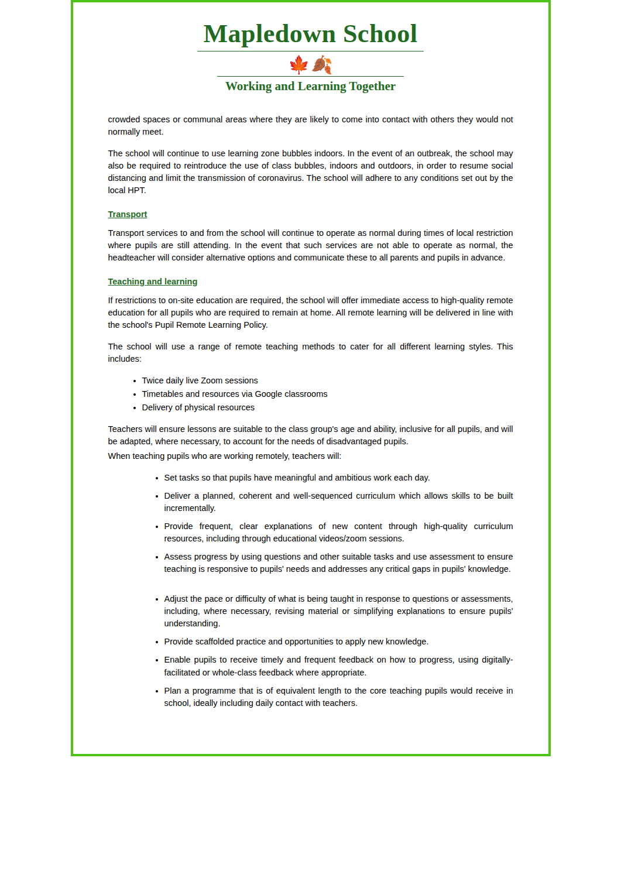Mapledown School
🍁🍂
Working and Learning Together
crowded spaces or communal areas where they are likely to come into contact with others they would not normally meet.
The school will continue to use learning zone bubbles indoors. In the event of an outbreak, the school may also be required to reintroduce the use of class bubbles, indoors and outdoors, in order to resume social distancing and limit the transmission of coronavirus. The school will adhere to any conditions set out by the local HPT.
Transport
Transport services to and from the school will continue to operate as normal during times of local restriction where pupils are still attending. In the event that such services are not able to operate as normal, the headteacher will consider alternative options and communicate these to all parents and pupils in advance.
Teaching and learning
If restrictions to on-site education are required, the school will offer immediate access to high-quality remote education for all pupils who are required to remain at home. All remote learning will be delivered in line with the school's Pupil Remote Learning Policy.
The school will use a range of remote teaching methods to cater for all different learning styles. This includes:
Twice daily live Zoom sessions
Timetables and resources via Google classrooms
Delivery of physical resources
Teachers will ensure lessons are suitable to the class group's age and ability, inclusive for all pupils, and will be adapted, where necessary, to account for the needs of disadvantaged pupils.
When teaching pupils who are working remotely, teachers will:
Set tasks so that pupils have meaningful and ambitious work each day.
Deliver a planned, coherent and well-sequenced curriculum which allows skills to be built incrementally.
Provide frequent, clear explanations of new content through high-quality curriculum resources, including through educational videos/zoom sessions.
Assess progress by using questions and other suitable tasks and use assessment to ensure teaching is responsive to pupils' needs and addresses any critical gaps in pupils' knowledge.
Adjust the pace or difficulty of what is being taught in response to questions or assessments, including, where necessary, revising material or simplifying explanations to ensure pupils' understanding.
Provide scaffolded practice and opportunities to apply new knowledge.
Enable pupils to receive timely and frequent feedback on how to progress, using digitally-facilitated or whole-class feedback where appropriate.
Plan a programme that is of equivalent length to the core teaching pupils would receive in school, ideally including daily contact with teachers.